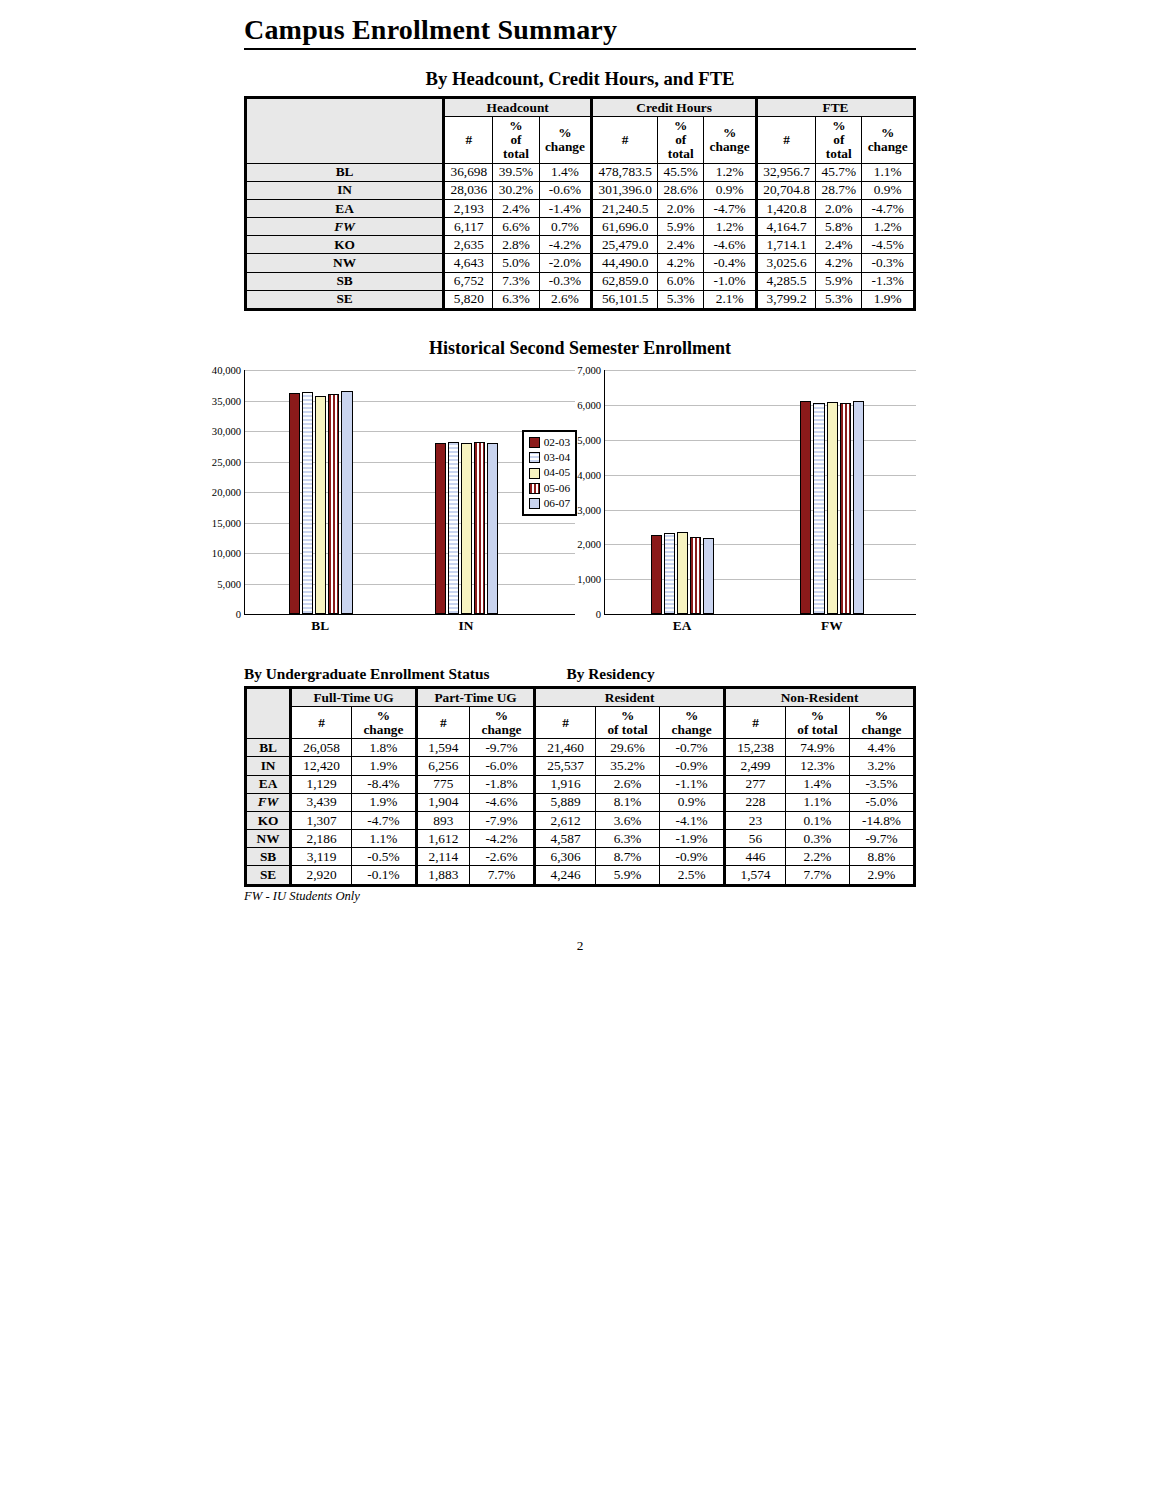Campus Enrollment Summary
By Headcount, Credit Hours, and FTE
| | Headcount | Credit Hours | FTE |
| --- | --- | --- | --- |
| # | % of total | % change | # | % of total | % change | # | % of total | % change |
| BL | 36,698 | 39.5% | 1.4% | 478,783.5 | 45.5% | 1.2% | 32,956.7 | 45.7% | 1.1% |
| IN | 28,036 | 30.2% | -0.6% | 301,396.0 | 28.6% | 0.9% | 20,704.8 | 28.7% | 0.9% |
| EA | 2,193 | 2.4% | -1.4% | 21,240.5 | 2.0% | -4.7% | 1,420.8 | 2.0% | -4.7% |
| FW | 6,117 | 6.6% | 0.7% | 61,696.0 | 5.9% | 1.2% | 4,164.7 | 5.8% | 1.2% |
| KO | 2,635 | 2.8% | -4.2% | 25,479.0 | 2.4% | -4.6% | 1,714.1 | 2.4% | -4.5% |
| NW | 4,643 | 5.0% | -2.0% | 44,490.0 | 4.2% | -0.4% | 3,025.6 | 4.2% | -0.3% |
| SB | 6,752 | 7.3% | -0.3% | 62,859.0 | 6.0% | -1.0% | 4,285.5 | 5.9% | -1.3% |
| SE | 5,820 | 6.3% | 2.6% | 56,101.5 | 5.3% | 2.1% | 3,799.2 | 5.3% | 1.9% |
Historical Second Semester Enrollment
0 5,000 10,000 15,000 20,000 25,000 30,000 35,000 40,000
02-03
03-04
04-05
05-06
06-07
BL IN
0 1,000 2,000 3,000 4,000 5,000 6,000 7,000
EA FW
By Undergraduate Enrollment Status
By Residency
| | Full-Time UG | Part-Time UG | Resident | Non-Resident |
| --- | --- | --- | --- | --- |
| # | % change | # | % change | # | % of total | % change | # | % of total | % change |
| BL | 26,058 | 1.8% | 1,594 | -9.7% | 21,460 | 29.6% | -0.7% | 15,238 | 74.9% | 4.4% |
| IN | 12,420 | 1.9% | 6,256 | -6.0% | 25,537 | 35.2% | -0.9% | 2,499 | 12.3% | 3.2% |
| EA | 1,129 | -8.4% | 775 | -1.8% | 1,916 | 2.6% | -1.1% | 277 | 1.4% | -3.5% |
| FW | 3,439 | 1.9% | 1,904 | -4.6% | 5,889 | 8.1% | 0.9% | 228 | 1.1% | -5.0% |
| KO | 1,307 | -4.7% | 893 | -7.9% | 2,612 | 3.6% | -4.1% | 23 | 0.1% | -14.8% |
| NW | 2,186 | 1.1% | 1,612 | -4.2% | 4,587 | 6.3% | -1.9% | 56 | 0.3% | -9.7% |
| SB | 3,119 | -0.5% | 2,114 | -2.6% | 6,306 | 8.7% | -0.9% | 446 | 2.2% | 8.8% |
| SE | 2,920 | -0.1% | 1,883 | 7.7% | 4,246 | 5.9% | 2.5% | 1,574 | 7.7% | 2.9% |
FW - IU Students Only
2